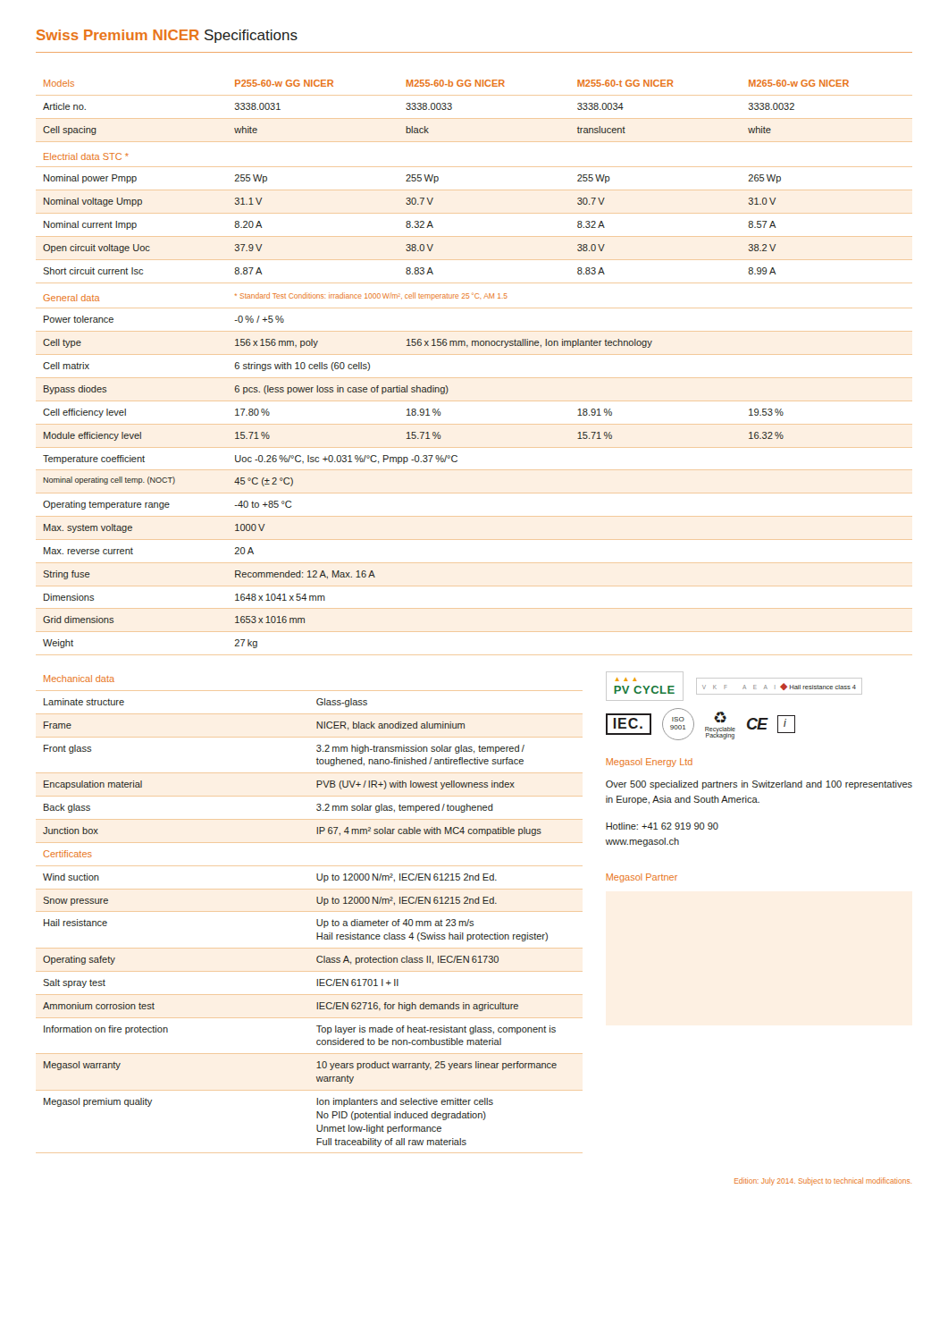Swiss Premium NICER Specifications
| Models | P255-60-w GG NICER | M255-60-b GG NICER | M255-60-t GG NICER | M265-60-w GG NICER |
| Article no. | 3338.0031 | 3338.0033 | 3338.0034 | 3338.0032 |
| Cell spacing | white | black | translucent | white |
| Electrial data STC * |
| Nominal power Pmpp | 255 Wp | 255 Wp | 255 Wp | 265 Wp |
| Nominal voltage Umpp | 31.1 V | 30.7 V | 30.7 V | 31.0 V |
| Nominal current Impp | 8.20 A | 8.32 A | 8.32 A | 8.57 A |
| Open circuit voltage Uoc | 37.9 V | 38.0 V | 38.0 V | 38.2 V |
| Short circuit current Isc | 8.87 A | 8.83 A | 8.83 A | 8.99 A |
| General data | * Standard Test Conditions: irradiance 1000 W/m², cell temperature 25 °C, AM 1.5 |
| Power tolerance | -0 % / +5 % |
| Cell type | 156 x 156 mm, poly | 156 x 156 mm, monocrystalline, Ion implanter technology |
| Cell matrix | 6 strings with 10 cells (60 cells) |
| Bypass diodes | 6 pcs. (less power loss in case of partial shading) |
| Cell efficiency level | 17.80 % | 18.91 % | 18.91 % | 19.53 % |
| Module efficiency level | 15.71 % | 15.71 % | 15.71 % | 16.32 % |
| Temperature coefficient | Uoc -0.26 %/°C, Isc +0.031 %/°C, Pmpp -0.37 %/°C |
| Nominal operating cell temp. (NOCT) | 45 °C (± 2 °C) |
| Operating temperature range | -40 to +85 °C |
| Max. system voltage | 1000 V |
| Max. reverse current | 20 A |
| String fuse | Recommended: 12 A, Max. 16 A |
| Dimensions | 1648 x 1041 x 54 mm |
| Grid dimensions | 1653 x 1016 mm |
| Weight | 27 kg |
| / Mechanical data / / Laminate structure / Glass-glass / / Frame / NICER, black anodized aluminium / / Front glass / 3.2 mm high-transmission solar glas, tempered / toughened, nano-finished / antireflective surface / / Encapsulation material / PVB (UV+ / IR+) with lowest yellowness index / / Back glass / 3.2 mm solar glas, tempered / toughened / / Junction box / IP 67, 4 mm² solar cable with MC4 compatible plugs / / Certificates / / Wind suction / Up to 12000 N/m², IEC/EN 61215 2nd Ed. / / Snow pressure / Up to 12000 N/m², IEC/EN 61215 2nd Ed. / / Hail resistance / Up to a diameter of 40 mm at 23 m/s Hail resistance class 4 (Swiss hail protection register) / / Operating safety / Class A, protection class II, IEC/EN 61730 / / Salt spray test / IEC/EN 61701 I + II / / Ammonium corrosion test / IEC/EN 62716, for high demands in agriculture / / Information on fire protection / Top layer is made of heat-resistant glass, component is considered to be non-combustible material / / Megasol warranty / 10 years product warranty, 25 years linear performance warranty / / Megasol premium quality / Ion implanters and selective emitter cells No PID (potential induced degradation) Unmet low-light performance Full traceability of all raw materials / | ▲▲▲ PV CYCLE V K F A E A I ◆ Hail resistance class 4 IEC. ISO 9001 ♻ Recyclable Packaging CE Megasol Energy Ltd Over 500 specialized partners in Switzerland and 100 representatives in Europe, Asia and South America. Hotline: +41 62 919 90 90 www.megasol.ch Megasol Partner |
Edition: July 2014. Subject to technical modifications.